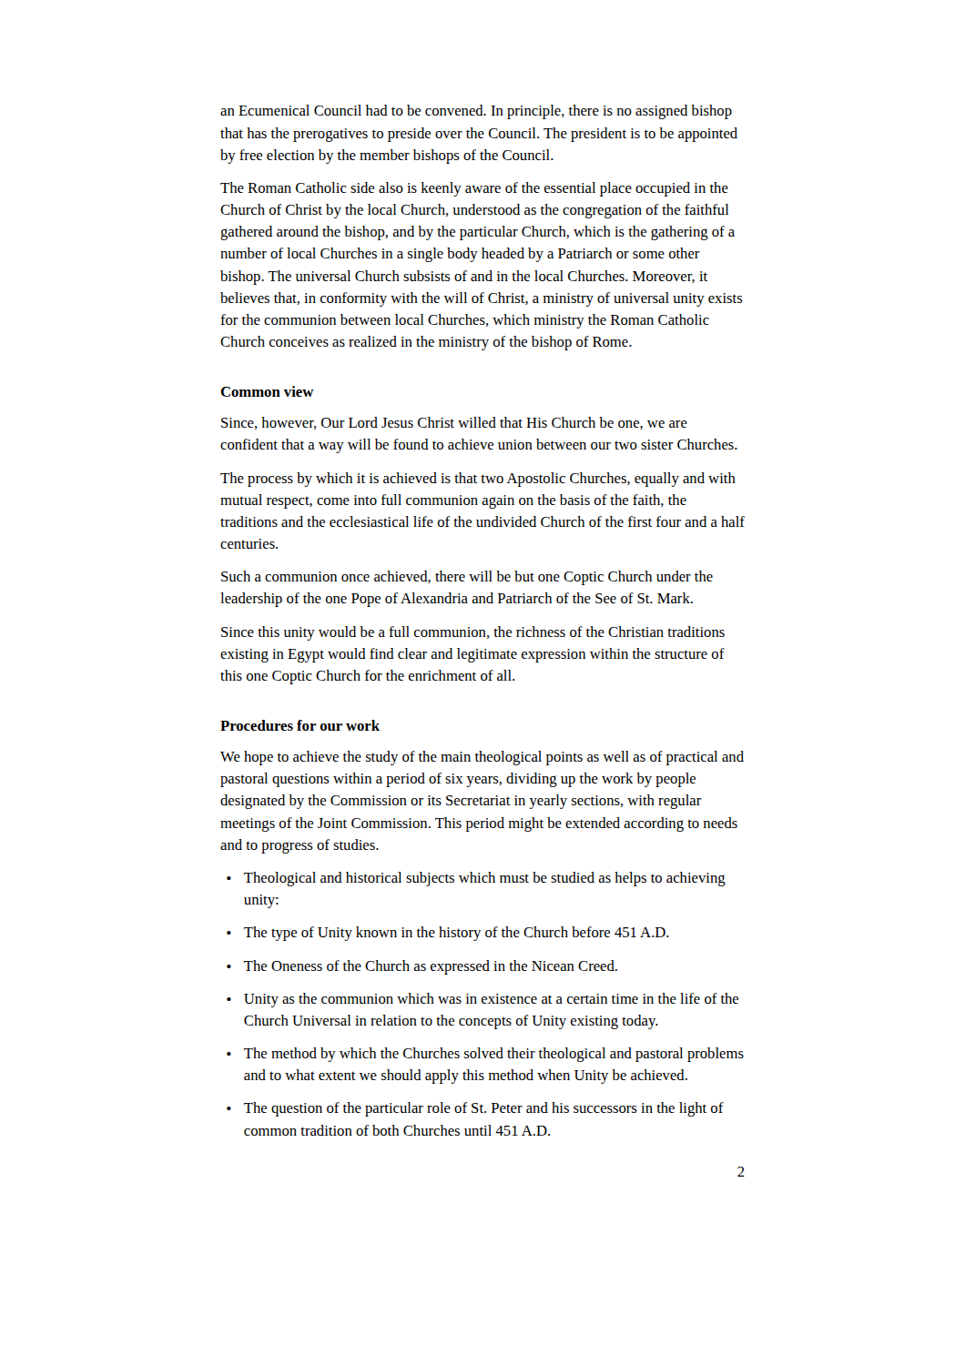an Ecumenical Council had to be convened. In principle, there is no assigned bishop that has the prerogatives to preside over the Council. The president is to be appointed by free election by the member bishops of the Council.
The Roman Catholic side also is keenly aware of the essential place occupied in the Church of Christ by the local Church, understood as the congregation of the faithful gathered around the bishop, and by the particular Church, which is the gathering of a number of local Churches in a single body headed by a Patriarch or some other bishop. The universal Church subsists of and in the local Churches. Moreover, it believes that, in conformity with the will of Christ, a ministry of universal unity exists for the communion between local Churches, which ministry the Roman Catholic Church conceives as realized in the ministry of the bishop of Rome.
Common view
Since, however, Our Lord Jesus Christ willed that His Church be one, we are confident that a way will be found to achieve union between our two sister Churches.
The process by which it is achieved is that two Apostolic Churches, equally and with mutual respect, come into full communion again on the basis of the faith, the traditions and the ecclesiastical life of the undivided Church of the first four and a half centuries.
Such a communion once achieved, there will be but one Coptic Church under the leadership of the one Pope of Alexandria and Patriarch of the See of St. Mark.
Since this unity would be a full communion, the richness of the Christian traditions existing in Egypt would find clear and legitimate expression within the structure of this one Coptic Church for the enrichment of all.
Procedures for our work
We hope to achieve the study of the main theological points as well as of practical and pastoral questions within a period of six years, dividing up the work by people designated by the Commission or its Secretariat in yearly sections, with regular meetings of the Joint Commission. This period might be extended according to needs and to progress of studies.
Theological and historical subjects which must be studied as helps to achieving unity:
The type of Unity known in the history of the Church before 451 A.D.
The Oneness of the Church as expressed in the Nicean Creed.
Unity as the communion which was in existence at a certain time in the life of the Church Universal in relation to the concepts of Unity existing today.
The method by which the Churches solved their theological and pastoral problems and to what extent we should apply this method when Unity be achieved.
The question of the particular role of St. Peter and his successors in the light of common tradition of both Churches until 451 A.D.
2